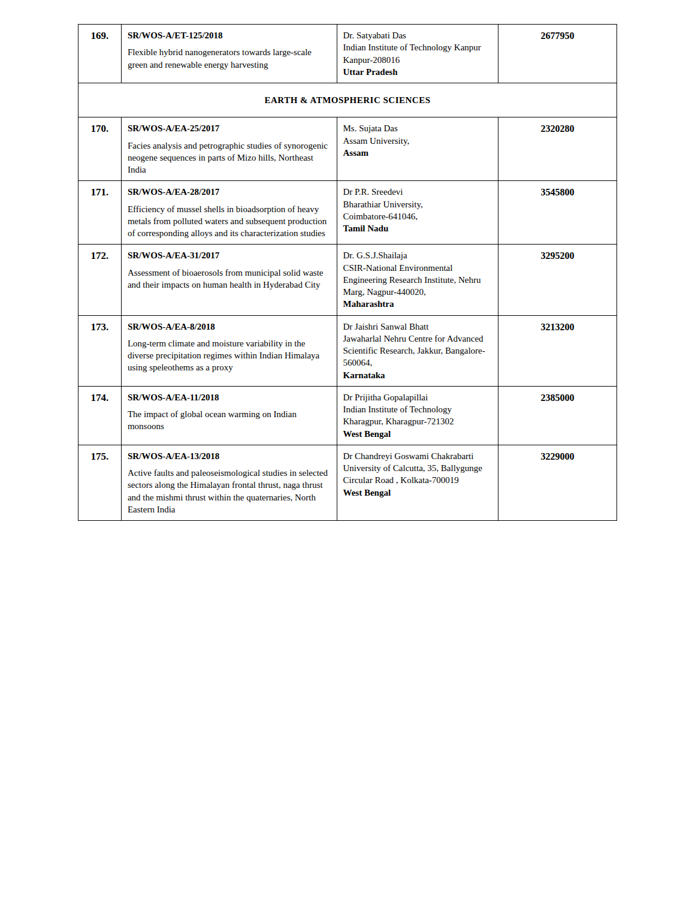| 169. | SR/WOS-A/ET-125/2018 Flexible hybrid nanogenerators towards large-scale green and renewable energy harvesting | Dr. Satyabati Das Indian Institute of Technology Kanpur Kanpur-208016 Uttar Pradesh | 2677950 |
| EARTH & ATMOSPHERIC SCIENCES |
| 170. | SR/WOS-A/EA-25/2017 Facies analysis and petrographic studies of synorogenic neogene sequences in parts of Mizo hills, Northeast India | Ms. Sujata Das Assam University, Assam | 2320280 |
| 171. | SR/WOS-A/EA-28/2017 Efficiency of mussel shells in bioadsorption of heavy metals from polluted waters and subsequent production of corresponding alloys and its characterization studies | Dr P.R. Sreedevi Bharathiar University, Coimbatore-641046, Tamil Nadu | 3545800 |
| 172. | SR/WOS-A/EA-31/2017 Assessment of bioaerosols from municipal solid waste and their impacts on human health in Hyderabad City | Dr. G.S.J.Shailaja CSIR-National Environmental Engineering Research Institute, Nehru Marg, Nagpur-440020, Maharashtra | 3295200 |
| 173. | SR/WOS-A/EA-8/2018 Long-term climate and moisture variability in the diverse precipitation regimes within Indian Himalaya using speleothems as a proxy | Dr Jaishri Sanwal Bhatt Jawaharlal Nehru Centre for Advanced Scientific Research, Jakkur, Bangalore-560064, Karnataka | 3213200 |
| 174. | SR/WOS-A/EA-11/2018 The impact of global ocean warming on Indian monsoons | Dr Prijitha Gopalapillai Indian Institute of Technology Kharagpur, Kharagpur-721302 West Bengal | 2385000 |
| 175. | SR/WOS-A/EA-13/2018 Active faults and paleoseismological studies in selected sectors along the Himalayan frontal thrust, naga thrust and the mishmi thrust within the quaternaries, North Eastern India | Dr Chandreyi Goswami Chakrabarti University of Calcutta, 35, Ballygunge Circular Road , Kolkata-700019 West Bengal | 3229000 |